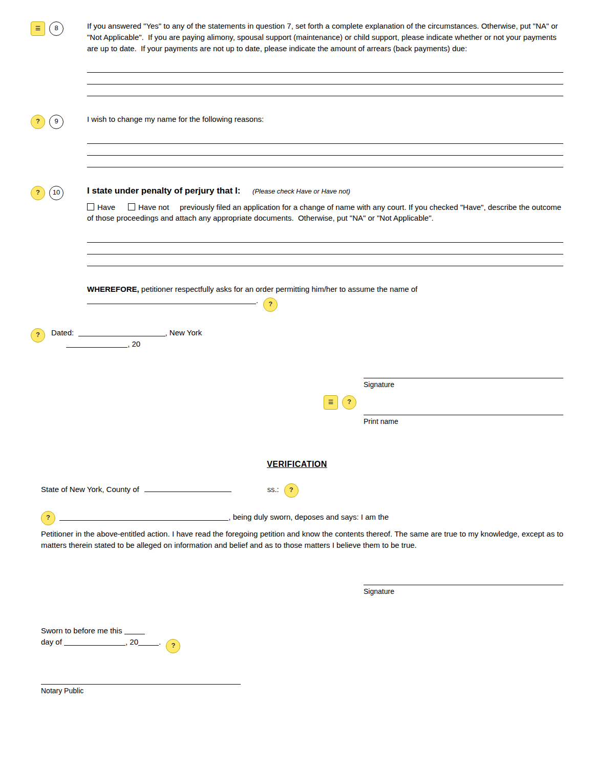☰ 8
If you answered "Yes" to any of the statements in question 7, set forth a complete explanation of the circumstances. Otherwise, put "NA" or "Not Applicable". If you are paying alimony, spousal support (maintenance) or child support, please indicate whether or not your payments are up to date. If your payments are not up to date, please indicate the amount of arrears (back payments) due:
? 9
I wish to change my name for the following reasons:
? 10
I state under penalty of perjury that I: (Please check Have or Have not)
Have Have not previously filed an application for a change of name with any court. If you checked "Have", describe the outcome of those proceedings and attach any appropriate documents. Otherwise, put "NA" or "Not Applicable".
WHEREFORE, petitioner respectfully asks for an order permitting him/her to assume the name of . ?
?
Dated: , New York
, 20
☰ ?
Signature
Print name
VERIFICATION
State of New York, County of ss.: ?
? , being duly sworn, deposes and says: I am the
Petitioner in the above-entitled action. I have read the foregoing petition and know the contents thereof. The same are true to my knowledge, except as to matters therein stated to be alleged on information and belief and as to those matters I believe them to be true.
Signature
Sworn to before me this
day of , 20 . ?
Notary Public